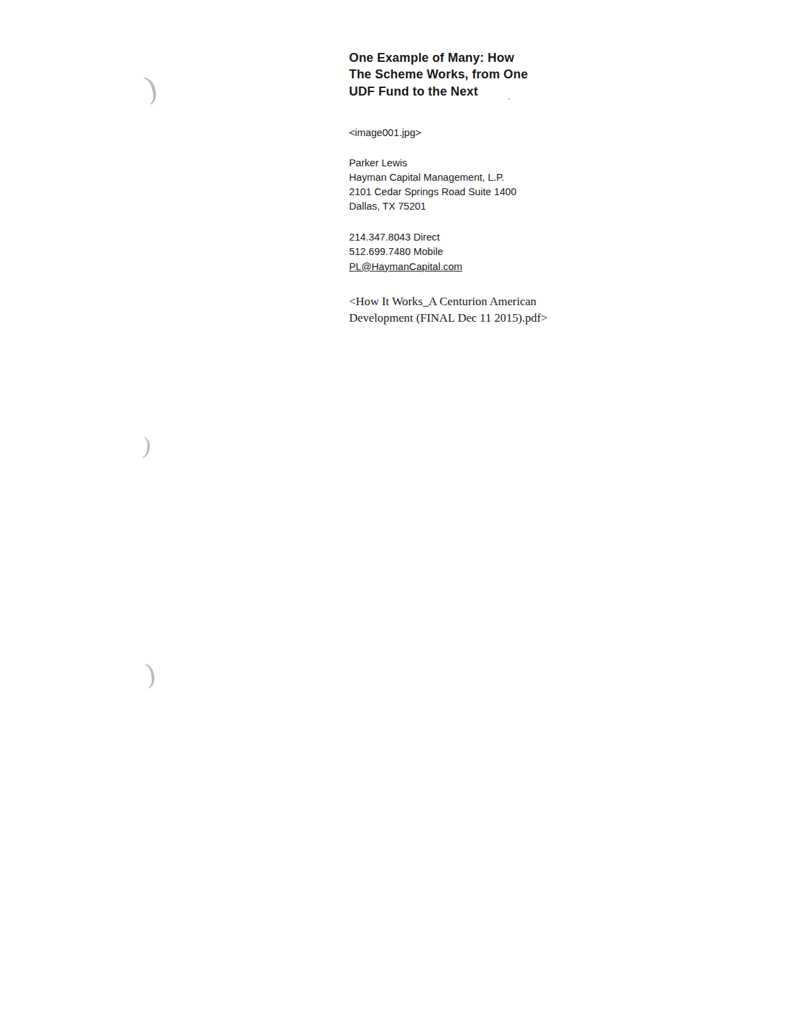) ) ) ·
One Example of Many: How
The Scheme Works, from One
UDF Fund to the Next
<image001.jpg>
Parker Lewis
Hayman Capital Management, L.P.
2101 Cedar Springs Road Suite 1400
Dallas, TX 75201
214.347.8043 Direct
512.699.7480 Mobile
PL@HaymanCapital.com
<How It Works_A Centurion American Development (FINAL Dec 11 2015).pdf>